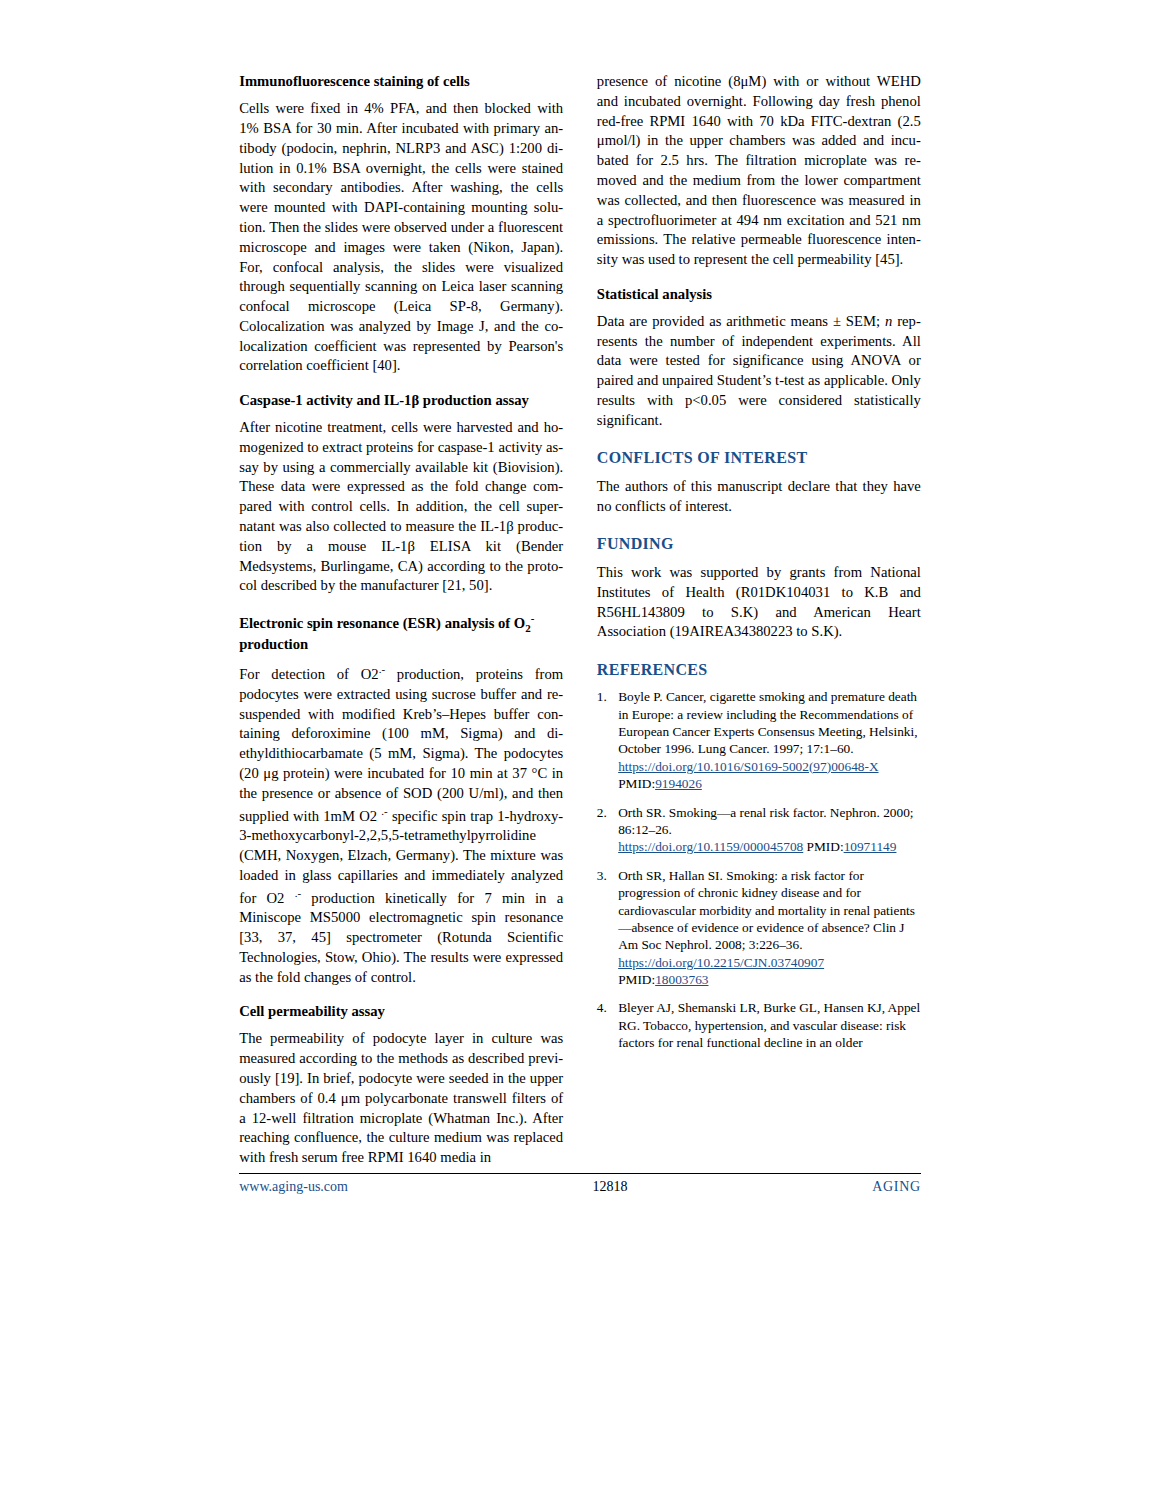Immunofluorescence staining of cells
Cells were fixed in 4% PFA, and then blocked with 1% BSA for 30 min. After incubated with primary antibody (podocin, nephrin, NLRP3 and ASC) 1:200 dilution in 0.1% BSA overnight, the cells were stained with secondary antibodies. After washing, the cells were mounted with DAPI-containing mounting solution. Then the slides were observed under a fluorescent microscope and images were taken (Nikon, Japan). For, confocal analysis, the slides were visualized through sequentially scanning on Leica laser scanning confocal microscope (Leica SP-8, Germany). Colocalization was analyzed by Image J, and the co-localization coefficient was represented by Pearson's correlation coefficient [40].
Caspase-1 activity and IL-1β production assay
After nicotine treatment, cells were harvested and homogenized to extract proteins for caspase-1 activity assay by using a commercially available kit (Biovision). These data were expressed as the fold change compared with control cells. In addition, the cell supernatant was also collected to measure the IL-1β production by a mouse IL-1β ELISA kit (Bender Medsystems, Burlingame, CA) according to the protocol described by the manufacturer [21, 50].
Electronic spin resonance (ESR) analysis of O2- production
For detection of O2.- production, proteins from podocytes were extracted using sucrose buffer and resuspended with modified Kreb’s–Hepes buffer containing deforoximine (100 mM, Sigma) and diethyldithiocarbamate (5 mM, Sigma). The podocytes (20 μg protein) were incubated for 10 min at 37 °C in the presence or absence of SOD (200 U/ml), and then supplied with 1mM O2 .- specific spin trap 1-hydroxy-3-methoxycarbonyl-2,2,5,5-tetramethylpyrrolidine (CMH, Noxygen, Elzach, Germany). The mixture was loaded in glass capillaries and immediately analyzed for O2 .- production kinetically for 7 min in a Miniscope MS5000 electromagnetic spin resonance [33, 37, 45] spectrometer (Rotunda Scientific Technologies, Stow, Ohio). The results were expressed as the fold changes of control.
Cell permeability assay
The permeability of podocyte layer in culture was measured according to the methods as described previously [19]. In brief, podocyte were seeded in the upper chambers of 0.4 μm polycarbonate transwell filters of a 12-well filtration microplate (Whatman Inc.). After reaching confluence, the culture medium was replaced with fresh serum free RPMI 1640 media in
presence of nicotine (8μM) with or without WEHD and incubated overnight. Following day fresh phenol red-free RPMI 1640 with 70 kDa FITC-dextran (2.5 μmol/l) in the upper chambers was added and incubated for 2.5 hrs. The filtration microplate was removed and the medium from the lower compartment was collected, and then fluorescence was measured in a spectrofluorimeter at 494 nm excitation and 521 nm emissions. The relative permeable fluorescence intensity was used to represent the cell permeability [45].
Statistical analysis
Data are provided as arithmetic means ± SEM; n represents the number of independent experiments. All data were tested for significance using ANOVA or paired and unpaired Student’s t-test as applicable. Only results with p<0.05 were considered statistically significant.
CONFLICTS OF INTEREST
The authors of this manuscript declare that they have no conflicts of interest.
FUNDING
This work was supported by grants from National Institutes of Health (R01DK104031 to K.B and R56HL143809 to S.K) and American Heart Association (19AIREA34380223 to S.K).
REFERENCES
Boyle P. Cancer, cigarette smoking and premature death in Europe: a review including the Recommendations of European Cancer Experts Consensus Meeting, Helsinki, October 1996. Lung Cancer. 1997; 17:1–60.
https://doi.org/10.1016/S0169-5002(97)00648-X
PMID:9194026
Orth SR. Smoking—a renal risk factor. Nephron. 2000; 86:12–26.
https://doi.org/10.1159/000045708 PMID:10971149
Orth SR, Hallan SI. Smoking: a risk factor for progression of chronic kidney disease and for cardiovascular morbidity and mortality in renal patients—absence of evidence or evidence of absence? Clin J Am Soc Nephrol. 2008; 3:226–36.
https://doi.org/10.2215/CJN.03740907
PMID:18003763
Bleyer AJ, Shemanski LR, Burke GL, Hansen KJ, Appel RG. Tobacco, hypertension, and vascular disease: risk factors for renal functional decline in an older
www.aging-us.com 12818 AGING